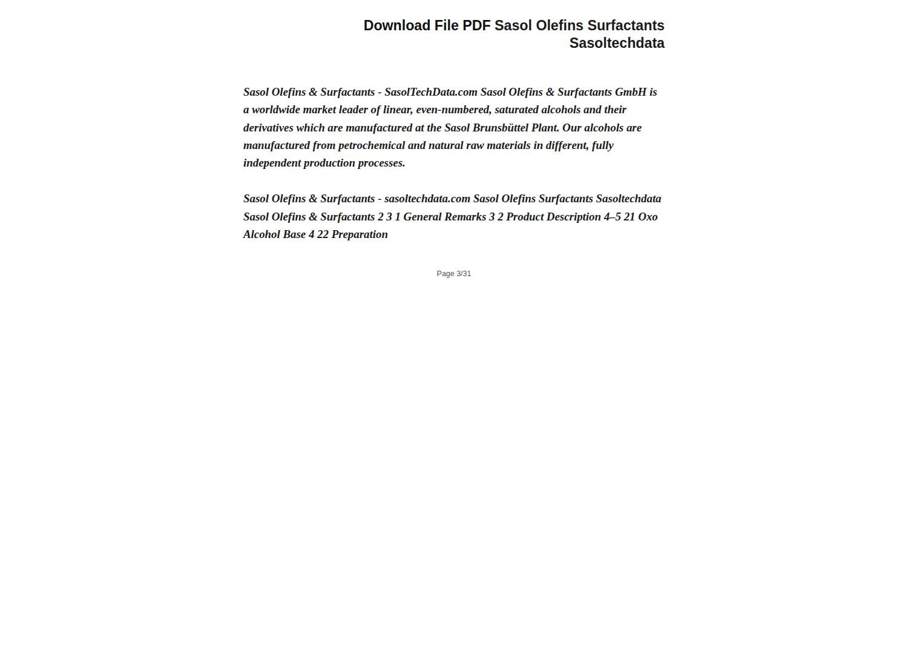Download File PDF Sasol Olefins Surfactants Sasoltechdata
Sasol Olefins & Surfactants - SasolTechData.com Sasol Olefins & Surfactants GmbH is a worldwide market leader of linear, even-numbered, saturated alcohols and their derivatives which are manufactured at the Sasol Brunsbüttel Plant. Our alcohols are manufactured from petrochemical and natural raw materials in different, fully independent production processes.
Sasol Olefins & Surfactants - sasoltechdata.com Sasol Olefins Surfactants Sasoltechdata Sasol Olefins & Surfactants 2 3 1 General Remarks 3 2 Product Description 4–5 21 Oxo Alcohol Base 4 22 Preparation
Page 3/31